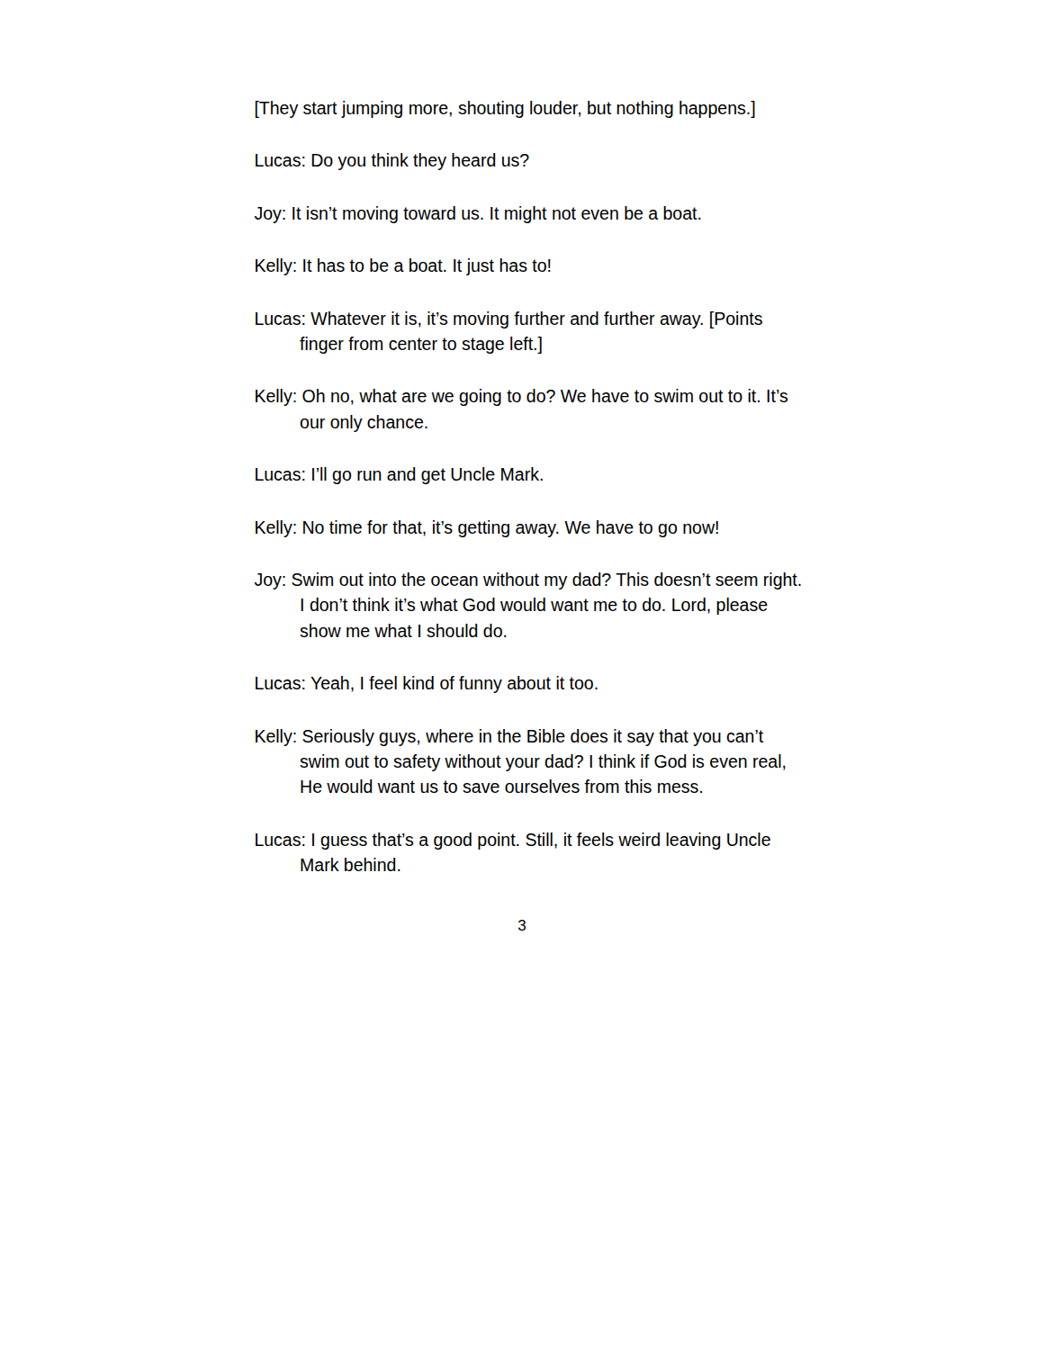[They start jumping more, shouting louder, but nothing happens.]
Lucas: Do you think they heard us?
Joy: It isn’t moving toward us. It might not even be a boat.
Kelly: It has to be a boat. It just has to!
Lucas: Whatever it is, it’s moving further and further away. [Points finger from center to stage left.]
Kelly: Oh no, what are we going to do? We have to swim out to it. It’s our only chance.
Lucas: I’ll go run and get Uncle Mark.
Kelly: No time for that, it’s getting away. We have to go now!
Joy: Swim out into the ocean without my dad? This doesn’t seem right. I don’t think it’s what God would want me to do. Lord, please show me what I should do.
Lucas: Yeah, I feel kind of funny about it too.
Kelly: Seriously guys, where in the Bible does it say that you can’t swim out to safety without your dad? I think if God is even real, He would want us to save ourselves from this mess.
Lucas: I guess that’s a good point. Still, it feels weird leaving Uncle Mark behind.
3